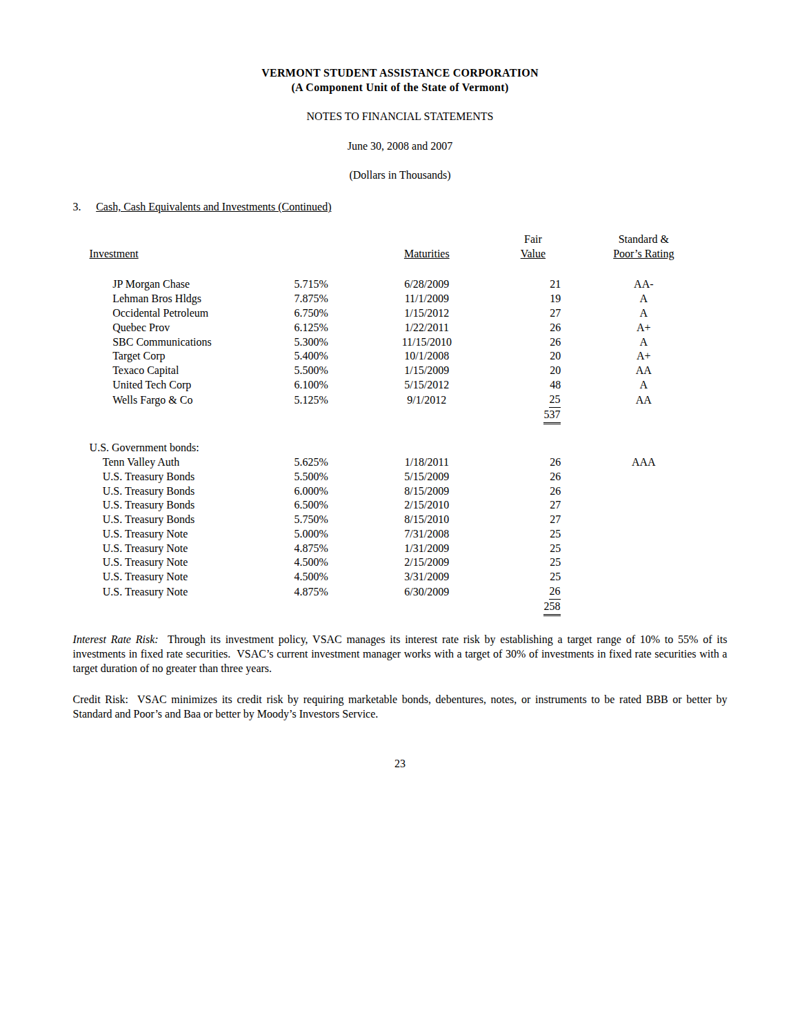VERMONT STUDENT ASSISTANCE CORPORATION
(A Component Unit of the State of Vermont)
NOTES TO FINANCIAL STATEMENTS
June 30, 2008 and 2007
(Dollars in Thousands)
3. Cash, Cash Equivalents and Investments (Continued)
| | | | Fair | Standard & |
| --- | --- | --- | --- | --- |
| Investment | | Maturities | Value | Poor’s Rating |
| JP Morgan Chase | 5.715% | 6/28/2009 | 21 | AA- |
| Lehman Bros Hldgs | 7.875% | 11/1/2009 | 19 | A |
| Occidental Petroleum | 6.750% | 1/15/2012 | 27 | A |
| Quebec Prov | 6.125% | 1/22/2011 | 26 | A+ |
| SBC Communications | 5.300% | 11/15/2010 | 26 | A |
| Target Corp | 5.400% | 10/1/2008 | 20 | A+ |
| Texaco Capital | 5.500% | 1/15/2009 | 20 | AA |
| United Tech Corp | 6.100% | 5/15/2012 | 48 | A |
| Wells Fargo & Co | 5.125% | 9/1/2012 | 25 | AA |
| | | | 537 | |
| U.S. Government bonds: | | | | |
| Tenn Valley Auth | 5.625% | 1/18/2011 | 26 | AAA |
| U.S. Treasury Bonds | 5.500% | 5/15/2009 | 26 | |
| U.S. Treasury Bonds | 6.000% | 8/15/2009 | 26 | |
| U.S. Treasury Bonds | 6.500% | 2/15/2010 | 27 | |
| U.S. Treasury Bonds | 5.750% | 8/15/2010 | 27 | |
| U.S. Treasury Note | 5.000% | 7/31/2008 | 25 | |
| U.S. Treasury Note | 4.875% | 1/31/2009 | 25 | |
| U.S. Treasury Note | 4.500% | 2/15/2009 | 25 | |
| U.S. Treasury Note | 4.500% | 3/31/2009 | 25 | |
| U.S. Treasury Note | 4.875% | 6/30/2009 | 26 | |
| | | | 258 | |
Interest Rate Risk: Through its investment policy, VSAC manages its interest rate risk by establishing a target range of 10% to 55% of its investments in fixed rate securities. VSAC’s current investment manager works with a target of 30% of investments in fixed rate securities with a target duration of no greater than three years.
Credit Risk: VSAC minimizes its credit risk by requiring marketable bonds, debentures, notes, or instruments to be rated BBB or better by Standard and Poor’s and Baa or better by Moody’s Investors Service.
23